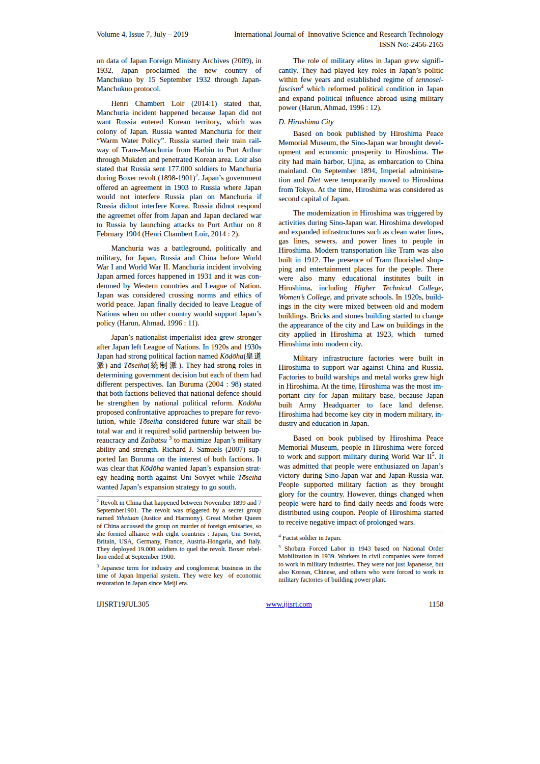Volume 4, Issue 7, July – 2019
International Journal of Innovative Science and Research Technology
ISSN No:-2456-2165
on data of Japan Foreign Ministry Archives (2009), in 1932, Japan proclaimed the new country of Manchukuo by 15 September 1932 through Japan-Manchukuo protocol.
Henri Chambert Loir (2014:1) stated that, Manchuria incident happened because Japan did not want Russia entered Korean territory, which was colony of Japan. Russia wanted Manchuria for their “Warm Water Policy”. Russia started their train railway of Trans-Manchuria from Harbin to Port Arthur through Mukden and penetrated Korean area. Loir also stated that Russia sent 177.000 soldiers to Manchuria during Boxer revolt (1898-1901)2. Japan’s government offered an agreement in 1903 to Russia where Japan would not interfere Russia plan on Manchuria if Russia didnot interfere Korea. Russia didnot respond the agreemet offer from Japan and Japan declared war to Russia by launching attacks to Port Arthur on 8 February 1904 (Henri Chambert Loir, 2014 : 2).
Manchuria was a battleground, politically and military, for Japan, Russia and China before World War I and World War II. Manchuria incident involving Japan armed forces happened in 1931 and it was condemned by Western countries and League of Nation. Japan was considered crossing norms and ethics of world peace. Japan finally decided to leave League of Nations when no other country would support Japan’s policy (Harun, Ahmad, 1996 : 11).
Japan’s nationalist-imperialist idea grew stronger after Japan left League of Nations. In 1920s and 1930s Japan had strong political faction named Kōdōha(皇道派) and Tōseiha(統制派). They had strong roles in determining government decision but each of them had different perspectives. Ian Buruma (2004 : 98) stated that both factions believed that national defence should be strengthen by national political reform. Kōdōha proposed confrontative approaches to prepare for revolution, while Tōseiha considered future war shall be total war and it required solid partnership between bureaucracy and Zaibatsu 3 to maximize Japan’s military ability and strength. Richard J. Samuels (2007) supported Ian Buruma on the interest of both factions. It was clear that Kōdōha wanted Japan’s expansion strategy heading north against Uni Sovyet while Tōseiha wanted Japan’s expansion strategy to go south.
2 Revolt in China that happened between November 1899 and 7 September1901. The revolt was triggered by a secret group named Yihetuan (Justice and Harmony). Great Mother Queen of China accussed the group on murder of foreign emisaries, so she formed alliance with eight countries : Japan, Uni Soviet, Britain, USA, Germany, France, Austria-Hongaria, and Italy. They deployed 19.000 soldiers to quel the revolt. Boxer rebellion ended at September 1900.
3 Japanese term for industry and conglomerat business in the time of Japan Imperial system. They were key of economic restoration in Japan since Meiji era.
The role of military elites in Japan grew significantly. They had played key roles in Japan’s politic within few years and established regime of tennosei-fascism4 which reformed political condition in Japan and expand political influence abroad using military power (Harun, Ahmad, 1996 : 12).
D. Hiroshima City
Based on book published by Hiroshima Peace Memorial Museum, the Sino-Japan war brought development and economic prosperity to Hiroshima. The city had main harbor, Ujina, as embarcation to China mainland. On September 1894, Imperial administration and Diet were temporarily moved to Hiroshima from Tokyo. At the time, Hiroshima was considered as second capital of Japan.
The modernization in Hiroshima was triggered by activities during Sino-Japan war. Hiroshima developed and expanded infrastructures such as clean water lines, gas lines, sewers, and power lines to people in Hiroshima. Modern transportation like Tram was also built in 1912. The presence of Tram fluorished shopping and entertainment places for the people. There were also many educational institutes built in Hiroshima, including Higher Technical College, Women’s College, and private schools. In 1920s, buildings in the city were mixed between old and modern buildings. Bricks and stones building started to change the appearance of the city and Law on buildings in the city applied in Hiroshima at 1923, which turned Hiroshima into modern city.
Military infrastructure factories were built in Hiroshima to support war against China and Russia. Factories to build warships and metal works grew high in Hiroshima. At the time, Hiroshima was the most important city for Japan military base, because Japan built Army Headquarter to face land defense. Hiroshima had become key city in modern military, industry and education in Japan.
Based on book publised by Hiroshima Peace Memorial Museum, people in Hiroshima were forced to work and support military during World War II5. It was admitted that people were enthusiazed on Japan’s victory during Sino-Japan war and Japan-Russia war. People supported military faction as they brought glory for the country. However, things changed when people were hard to find daily needs and foods were distributed using coupon. People of Hiroshima started to receive negative impact of prolonged wars.
4 Facist soldier in Japan.
5 Shobara Forced Labor in 1943 based on National Order Mobilization in 1939. Workers in civil companies were forced to work in military industries. They were not just Japanesse, but also Korean, Chinese, and others who were forced to work in military factories of building power plant.
IJISRT19JUL305
www.ijisrt.com
1158